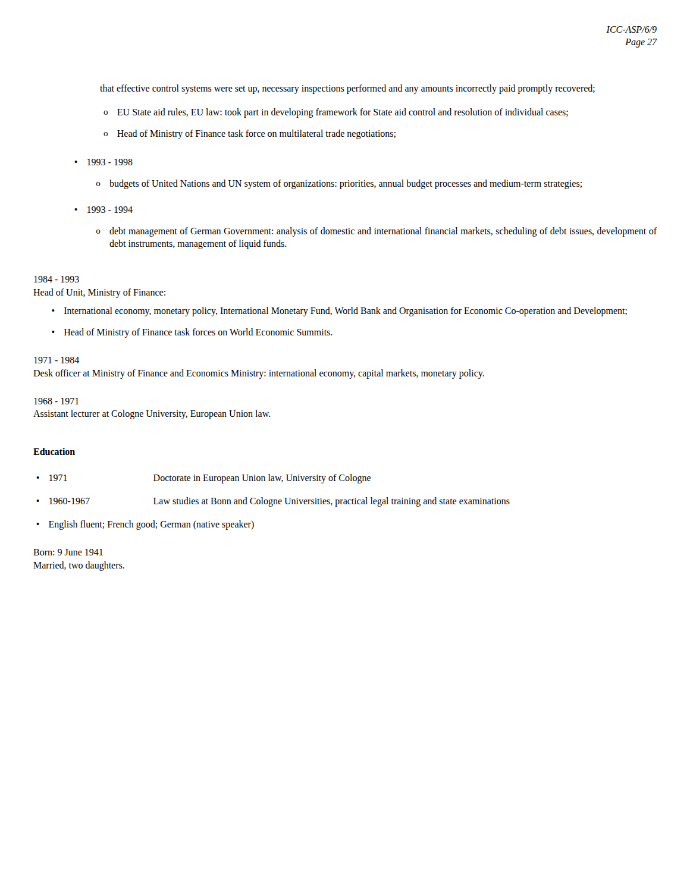ICC-ASP/6/9 Page 27
that effective control systems were set up, necessary inspections performed and any amounts incorrectly paid promptly recovered;
EU State aid rules, EU law: took part in developing framework for State aid control and resolution of individual cases;
Head of Ministry of Finance task force on multilateral trade negotiations;
1993 - 1998
budgets of United Nations and UN system of organizations: priorities, annual budget processes and medium-term strategies;
1993 - 1994
debt management of German Government: analysis of domestic and international financial markets, scheduling of debt issues, development of debt instruments, management of liquid funds.
1984 - 1993
Head of Unit, Ministry of Finance:
International economy, monetary policy, International Monetary Fund, World Bank and Organisation for Economic Co-operation and Development;
Head of Ministry of Finance task forces on World Economic Summits.
1971 - 1984
Desk officer at Ministry of Finance and Economics Ministry: international economy, capital markets, monetary policy.
1968 - 1971
Assistant lecturer at Cologne University, European Union law.
Education
1971 Doctorate in European Union law, University of Cologne
1960-1967 Law studies at Bonn and Cologne Universities, practical legal training and state examinations
English fluent; French good; German (native speaker)
Born: 9 June 1941
Married, two daughters.